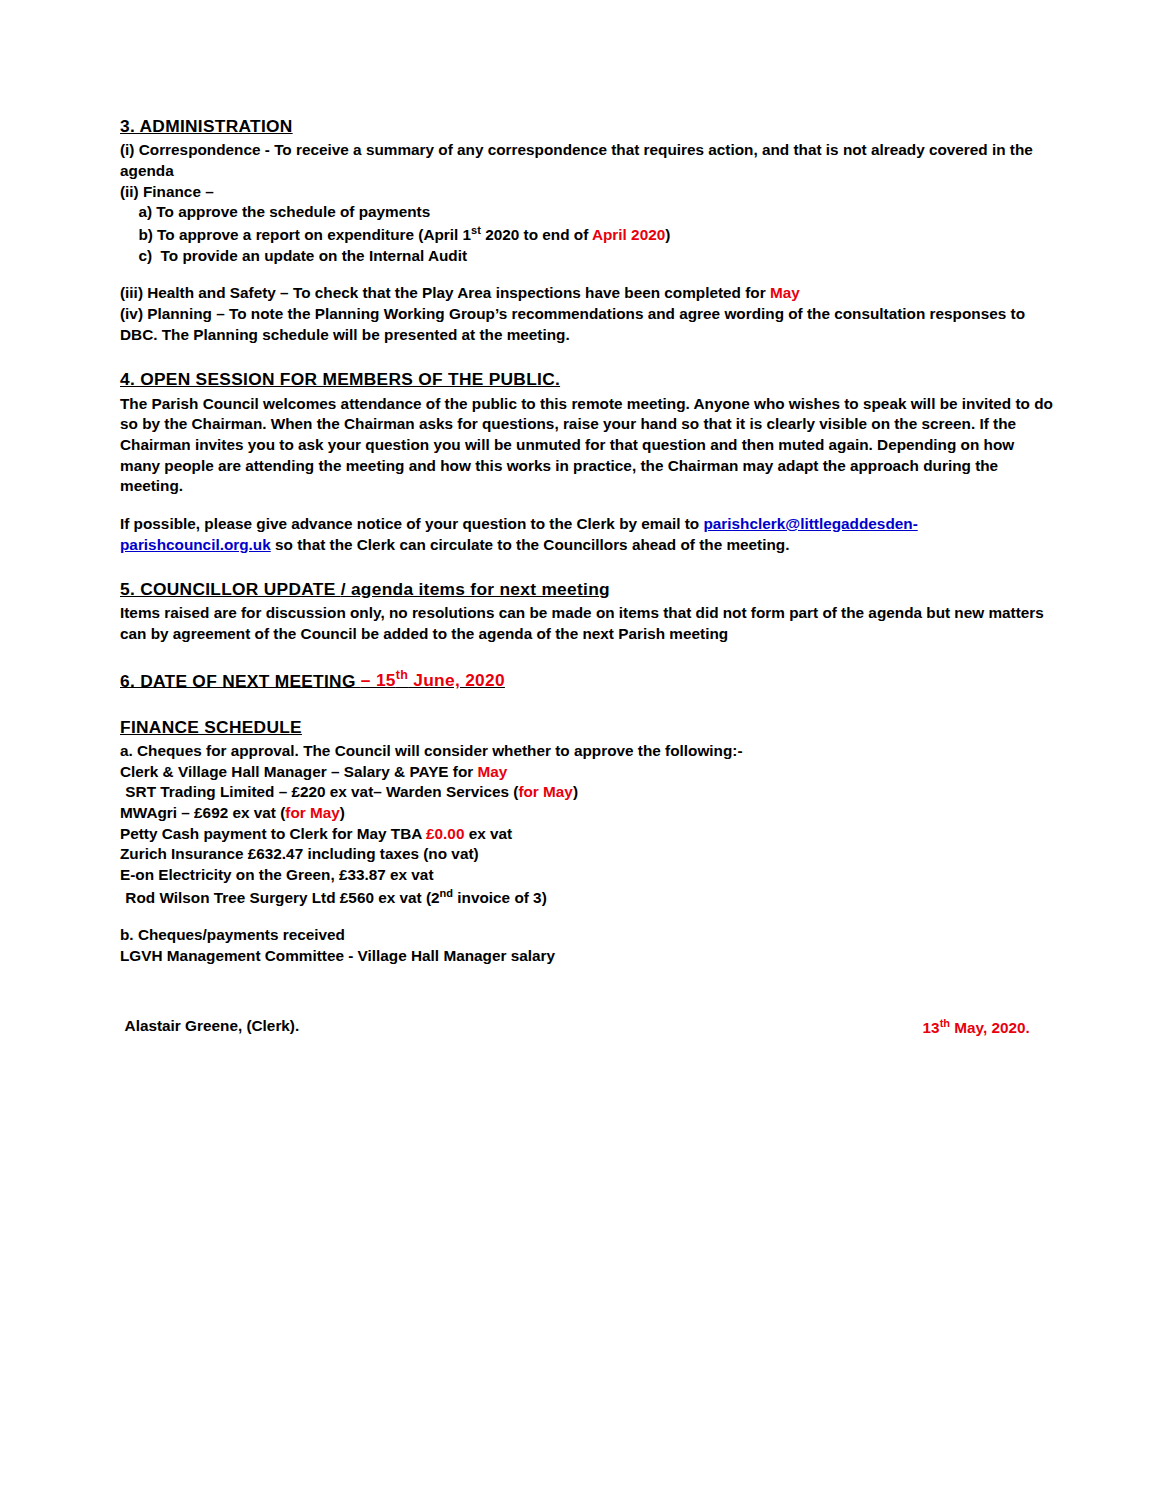3. ADMINISTRATION
(i) Correspondence - To receive a summary of any correspondence that requires action, and that is not already covered in the agenda
(ii) Finance –
a) To approve the schedule of payments
b) To approve a report on expenditure (April 1st 2020 to end of April 2020)
c) To provide an update on the Internal Audit
(iii) Health and Safety – To check that the Play Area inspections have been completed for May
(iv) Planning – To note the Planning Working Group’s recommendations and agree wording of the consultation responses to DBC. The Planning schedule will be presented at the meeting.
4. OPEN SESSION FOR MEMBERS OF THE PUBLIC.
The Parish Council welcomes attendance of the public to this remote meeting. Anyone who wishes to speak will be invited to do so by the Chairman. When the Chairman asks for questions, raise your hand so that it is clearly visible on the screen. If the Chairman invites you to ask your question you will be unmuted for that question and then muted again. Depending on how many people are attending the meeting and how this works in practice, the Chairman may adapt the approach during the meeting.
If possible, please give advance notice of your question to the Clerk by email to parishclerk@littlegaddesden-parishcouncil.org.uk so that the Clerk can circulate to the Councillors ahead of the meeting.
5. COUNCILLOR UPDATE / agenda items for next meeting
Items raised are for discussion only, no resolutions can be made on items that did not form part of the agenda but new matters can by agreement of the Council be added to the agenda of the next Parish meeting
6. DATE OF NEXT MEETING – 15th June, 2020
FINANCE SCHEDULE
a. Cheques for approval. The Council will consider whether to approve the following:-
Clerk & Village Hall Manager – Salary & PAYE for May
SRT Trading Limited – £220 ex vat– Warden Services (for May)
MWAgri – £692 ex vat (for May)
Petty Cash payment to Clerk for May TBA £0.00 ex vat
Zurich Insurance £632.47 including taxes (no vat)
E-on Electricity on the Green, £33.87 ex vat
Rod Wilson Tree Surgery Ltd £560 ex vat (2nd invoice of 3)
b. Cheques/payments received
LGVH Management Committee - Village Hall Manager salary
Alastair Greene, (Clerk). 13th May, 2020.